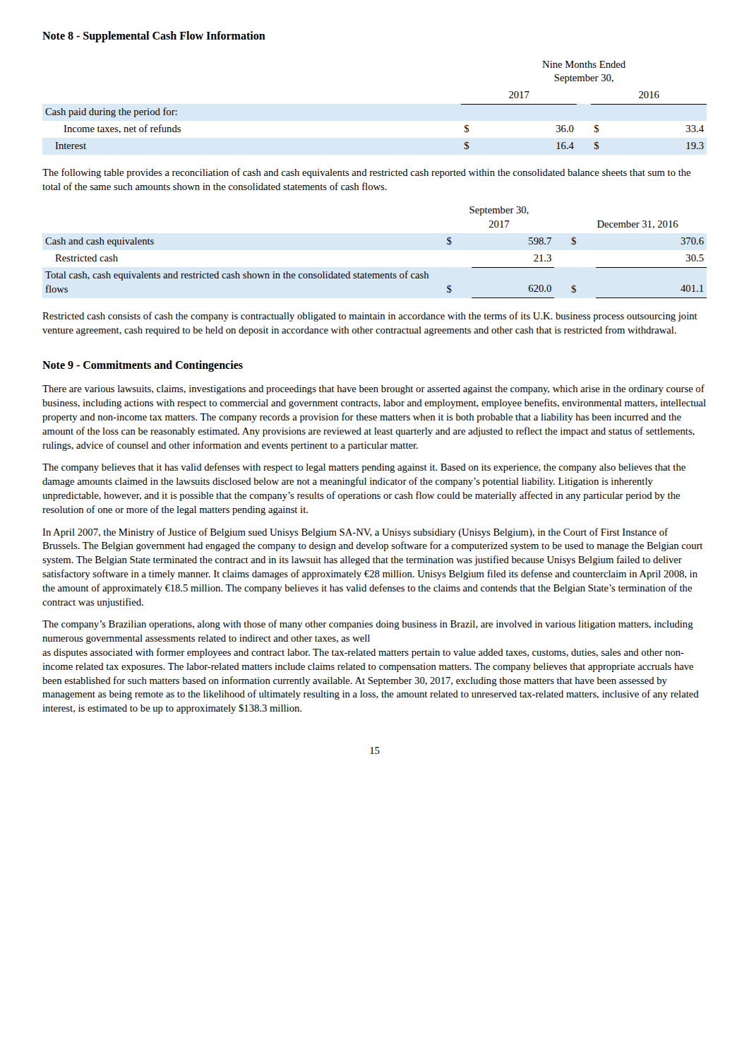Note 8 - Supplemental Cash Flow Information
| | Nine Months Ended September 30, |
| | 2017 | | 2016 |
| Cash paid during the period for: | | | | | |
| Income taxes, net of refunds | $ | 36.0 | | $ | 33.4 |
| Interest | $ | 16.4 | | $ | 19.3 |
The following table provides a reconciliation of cash and cash equivalents and restricted cash reported within the consolidated balance sheets that sum to the total of the same such amounts shown in the consolidated statements of cash flows.
| | September 30, 2017 | | December 31, 2016 |
| Cash and cash equivalents | $ | 598.7 | | $ | 370.6 |
| Restricted cash | | 21.3 | | | 30.5 |
| Total cash, cash equivalents and restricted cash shown in the consolidated statements of cash flows | $ | 620.0 | | $ | 401.1 |
Restricted cash consists of cash the company is contractually obligated to maintain in accordance with the terms of its U.K. business process outsourcing joint venture agreement, cash required to be held on deposit in accordance with other contractual agreements and other cash that is restricted from withdrawal.
Note 9 - Commitments and Contingencies
There are various lawsuits, claims, investigations and proceedings that have been brought or asserted against the company, which arise in the ordinary course of business, including actions with respect to commercial and government contracts, labor and employment, employee benefits, environmental matters, intellectual property and non-income tax matters. The company records a provision for these matters when it is both probable that a liability has been incurred and the amount of the loss can be reasonably estimated. Any provisions are reviewed at least quarterly and are adjusted to reflect the impact and status of settlements, rulings, advice of counsel and other information and events pertinent to a particular matter.
The company believes that it has valid defenses with respect to legal matters pending against it. Based on its experience, the company also believes that the damage amounts claimed in the lawsuits disclosed below are not a meaningful indicator of the company’s potential liability. Litigation is inherently unpredictable, however, and it is possible that the company’s results of operations or cash flow could be materially affected in any particular period by the resolution of one or more of the legal matters pending against it.
In April 2007, the Ministry of Justice of Belgium sued Unisys Belgium SA-NV, a Unisys subsidiary (Unisys Belgium), in the Court of First Instance of Brussels. The Belgian government had engaged the company to design and develop software for a computerized system to be used to manage the Belgian court system. The Belgian State terminated the contract and in its lawsuit has alleged that the termination was justified because Unisys Belgium failed to deliver satisfactory software in a timely manner. It claims damages of approximately €28 million. Unisys Belgium filed its defense and counterclaim in April 2008, in the amount of approximately €18.5 million. The company believes it has valid defenses to the claims and contends that the Belgian State’s termination of the contract was unjustified.
The company’s Brazilian operations, along with those of many other companies doing business in Brazil, are involved in various litigation matters, including numerous governmental assessments related to indirect and other taxes, as well
as disputes associated with former employees and contract labor. The tax-related matters pertain to value added taxes, customs, duties, sales and other non-income related tax exposures. The labor-related matters include claims related to compensation matters. The company believes that appropriate accruals have been established for such matters based on information currently available. At September 30, 2017, excluding those matters that have been assessed by management as being remote as to the likelihood of ultimately resulting in a loss, the amount related to unreserved tax-related matters, inclusive of any related interest, is estimated to be up to approximately $138.3 million.
15